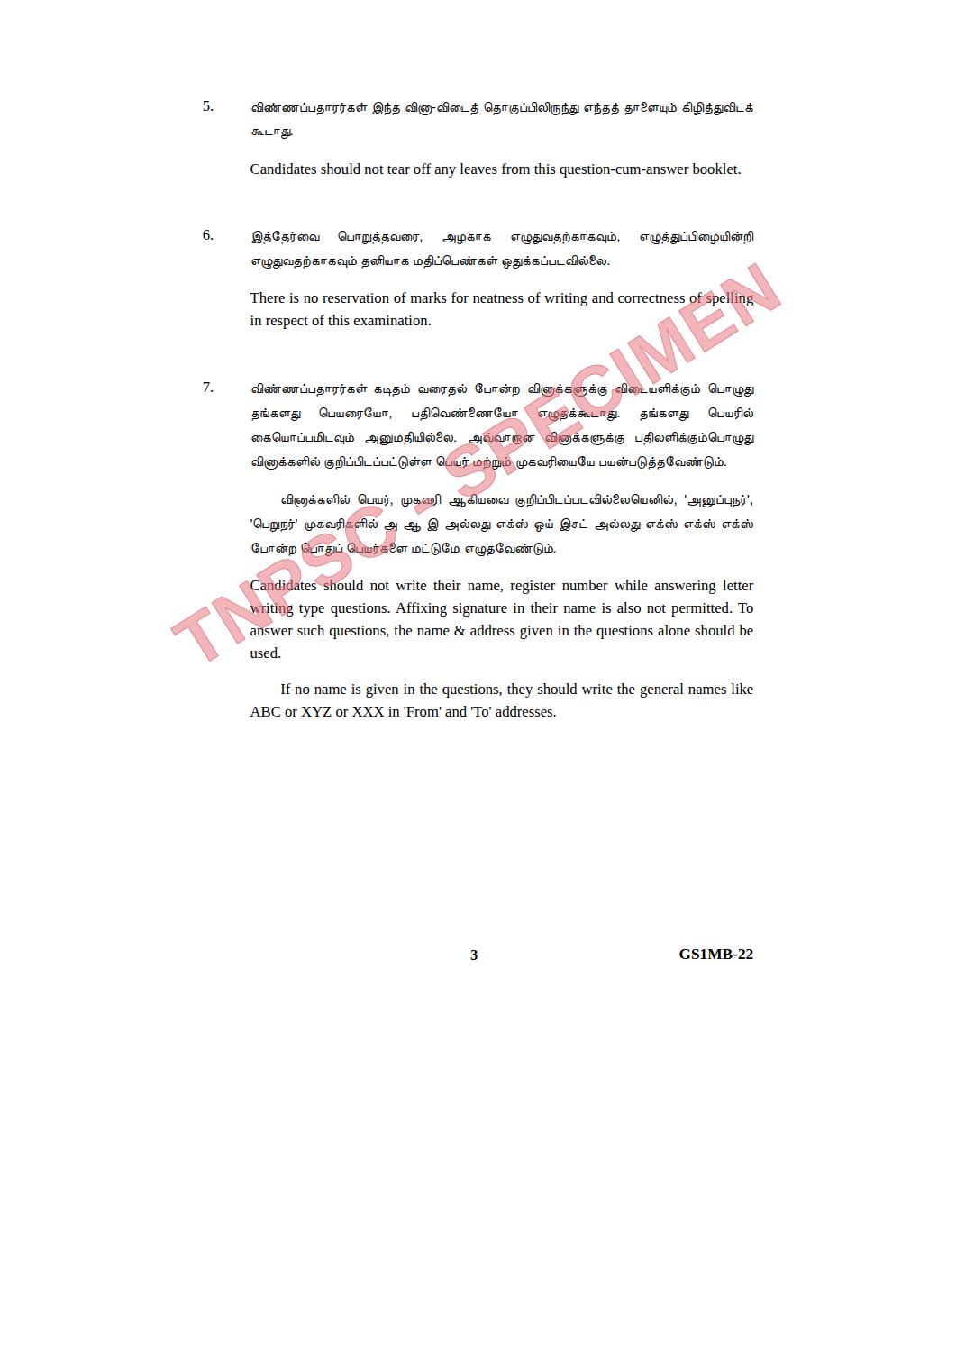TNPSC - SPECIMEN
5.
விண்ணப்பதாரர்கள் இந்த வினா-விடைத் தொகுப்பிலிருந்து எந்தத் தாளையும் கிழித்துவிடக் கூடாது.
Candidates should not tear off any leaves from this question-cum-answer booklet.
6.
இத்தேர்வை பொறுத்தவரை, அழகாக எழுதுவதற்காகவும், எழுத்துப்பிழையின்றி எழுதுவதற்காகவும் தனியாக மதிப்பெண்கள் ஒதுக்கப்படவில்லை.
There is no reservation of marks for neatness of writing and correctness of spelling in respect of this examination.
7.
விண்ணப்பதாரர்கள் கடிதம் வரைதல் போன்ற வினாக்களுக்கு விடையளிக்கும் பொழுது தங்களது பெயரையோ, பதிவெண்ணையோ எழுதக்கூடாது. தங்களது பெயரில் கையொப்பமிடவும் அனுமதியில்லை. அவ்வாறான வினாக்களுக்கு பதிலளிக்கும்பொழுது வினாக்களில் குறிப்பிடப்பட்டுள்ள பெயர் மற்றும் முகவரியையே பயன்படுத்தவேண்டும்.
வினாக்களில் பெயர், முகவரி ஆகியவை குறிப்பிடப்படவில்லையெனில், 'அனுப்புநர்', 'பெறுநர்' முகவரிகளில் அ ஆ இ அல்லது எக்ஸ் ஒய் இசட் அல்லது எக்ஸ் எக்ஸ் எக்ஸ் போன்ற பொதுப் பெயர்களை மட்டுமே எழுதவேண்டும்.
Candidates should not write their name, register number while answering letter writing type questions. Affixing signature in their name is also not permitted. To answer such questions, the name & address given in the questions alone should be used.
If no name is given in the questions, they should write the general names like ABC or XYZ or XXX in 'From' and 'To' addresses.
3
GS1MB-22